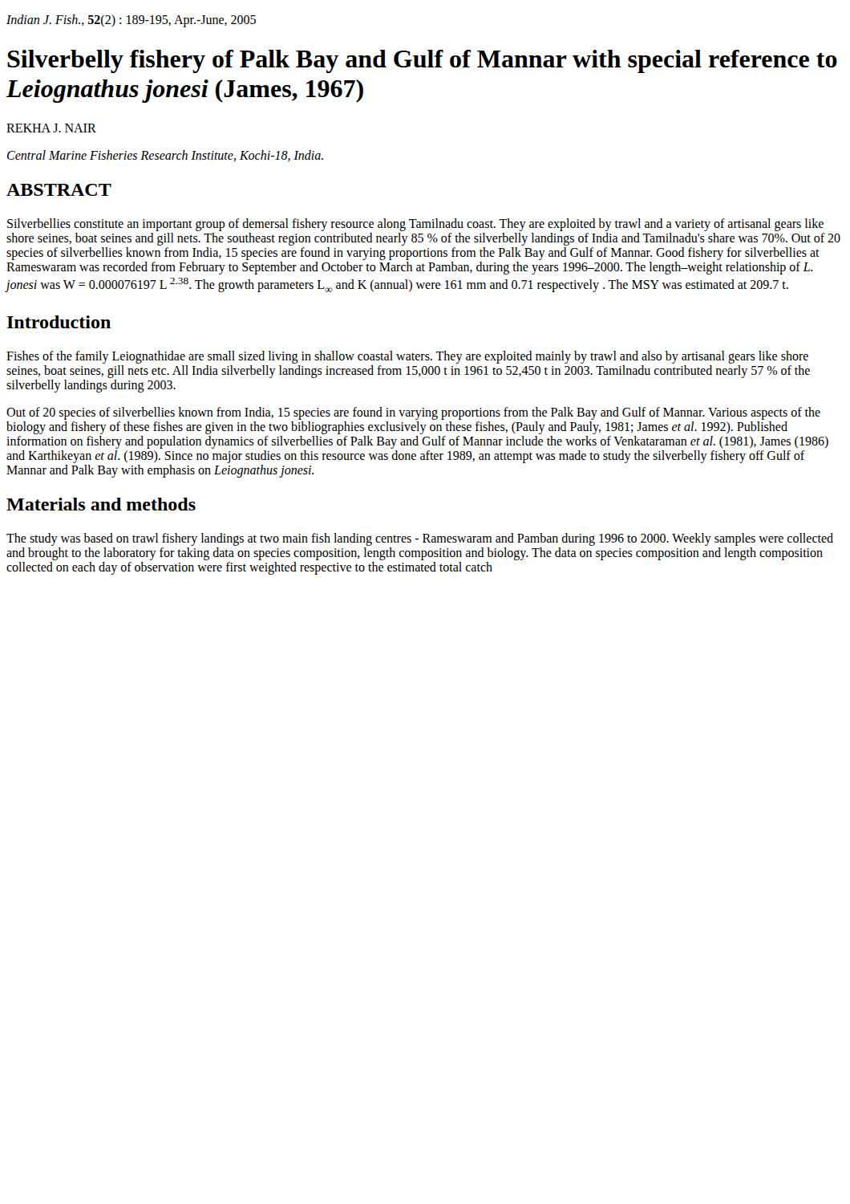Indian J. Fish., 52(2) : 189-195, Apr.-June, 2005
Silverbelly fishery of Palk Bay and Gulf of Mannar with special reference to Leiognathus jonesi (James, 1967)
REKHA J. NAIR
Central Marine Fisheries Research Institute, Kochi-18, India.
ABSTRACT
Silverbellies constitute an important group of demersal fishery resource along Tamilnadu coast. They are exploited by trawl and a variety of artisanal gears like shore seines, boat seines and gill nets. The southeast region contributed nearly 85 % of the silverbelly landings of India and Tamilnadu's share was 70%. Out of 20 species of silverbellies known from India, 15 species are found in varying proportions from the Palk Bay and Gulf of Mannar. Good fishery for silverbellies at Rameswaram was recorded from February to September and October to March at Pamban, during the years 1996–2000. The length–weight relationship of L. jonesi was W = 0.000076197 L 2.38. The growth parameters L∞ and K (annual) were 161 mm and 0.71 respectively . The MSY was estimated at 209.7 t.
Introduction
Fishes of the family Leiognathidae are small sized living in shallow coastal waters. They are exploited mainly by trawl and also by artisanal gears like shore seines, boat seines, gill nets etc. All India silverbelly landings increased from 15,000 t in 1961 to 52,450 t in 2003. Tamilnadu contributed nearly 57 % of the silverbelly landings during 2003.
Out of 20 species of silverbellies known from India, 15 species are found in varying proportions from the Palk Bay and Gulf of Mannar. Various aspects of the biology and fishery of these fishes are given in the two bibliographies exclusively on these fishes, (Pauly and Pauly, 1981; James et al. 1992). Published information on fishery and population dynamics of silverbellies of Palk Bay and Gulf of Mannar include the works of Venkataraman et al. (1981), James (1986) and Karthikeyan et al. (1989). Since no major studies on this resource was done after 1989, an attempt was made to study the silverbelly fishery off Gulf of Mannar and Palk Bay with emphasis on Leiognathus jonesi.
Materials and methods
The study was based on trawl fishery landings at two main fish landing centres - Rameswaram and Pamban during 1996 to 2000. Weekly samples were collected and brought to the laboratory for taking data on species composition, length composition and biology. The data on species composition and length composition collected on each day of observation were first weighted respective to the estimated total catch